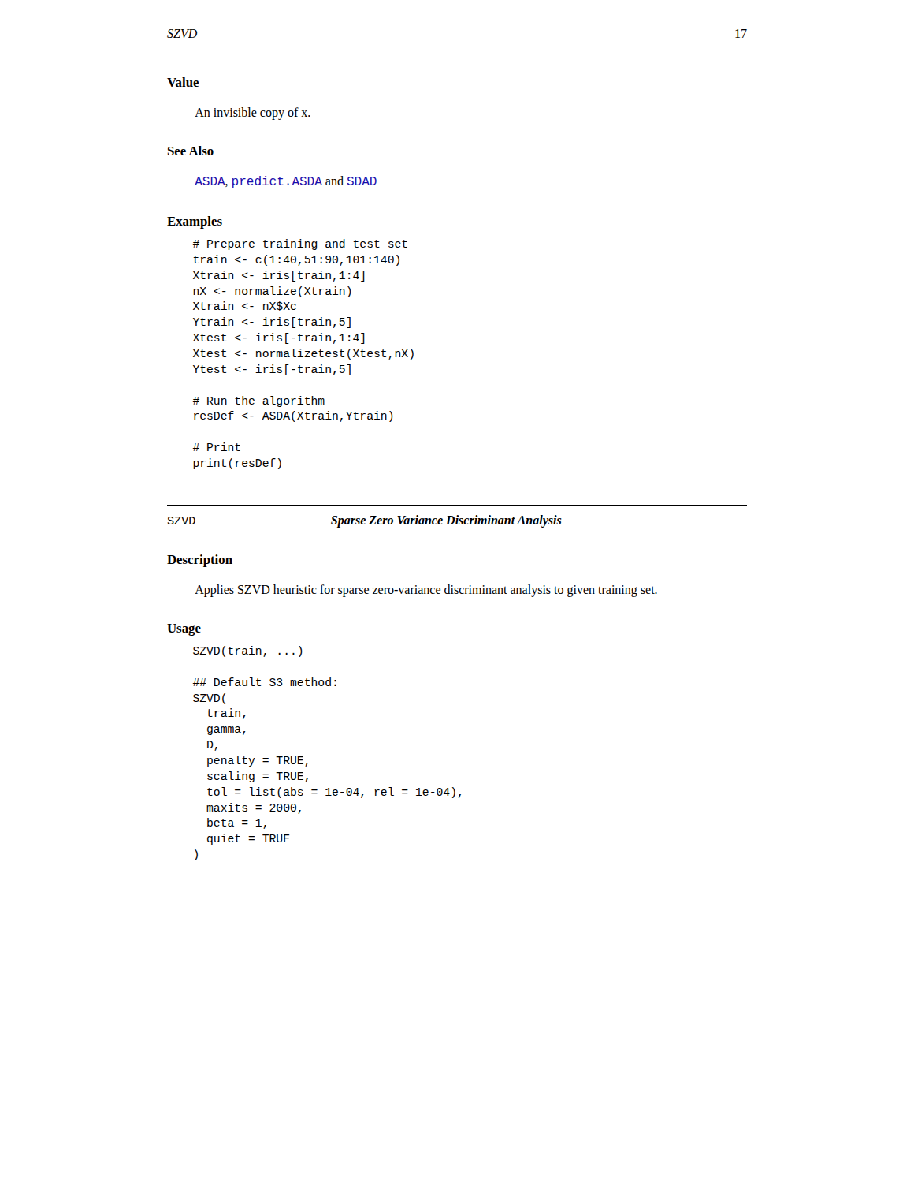SZVD 17
Value
An invisible copy of x.
See Also
ASDA, predict.ASDA and SDAD
Examples
# Prepare training and test set
train <- c(1:40,51:90,101:140)
Xtrain <- iris[train,1:4]
nX <- normalize(Xtrain)
Xtrain <- nX$Xc
Ytrain <- iris[train,5]
Xtest <- iris[-train,1:4]
Xtest <- normalizetest(Xtest,nX)
Ytest <- iris[-train,5]

# Run the algorithm
resDef <- ASDA(Xtrain,Ytrain)

# Print
print(resDef)
SZVD Sparse Zero Variance Discriminant Analysis
Description
Applies SZVD heuristic for sparse zero-variance discriminant analysis to given training set.
Usage
SZVD(train, ...)

## Default S3 method:
SZVD(
  train,
  gamma,
  D,
  penalty = TRUE,
  scaling = TRUE,
  tol = list(abs = 1e-04, rel = 1e-04),
  maxits = 2000,
  beta = 1,
  quiet = TRUE
)